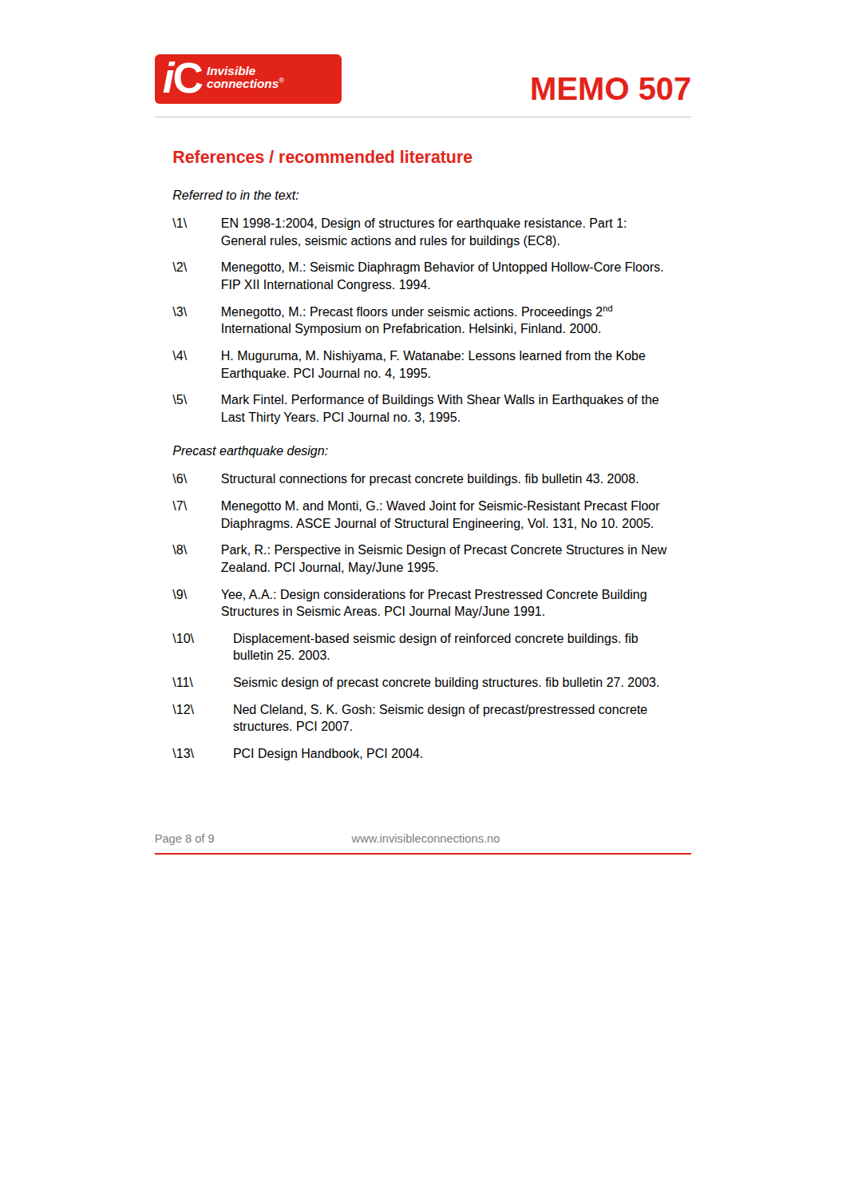i C Invisible
connections®
MEMO 507
References / recommended literature
Referred to in the text:
\1\ EN 1998-1:2004, Design of structures for earthquake resistance. Part 1: General rules, seismic actions and rules for buildings (EC8).
\2\ Menegotto, M.: Seismic Diaphragm Behavior of Untopped Hollow-Core Floors. FIP XII International Congress. 1994.
\3\ Menegotto, M.: Precast floors under seismic actions. Proceedings 2nd International Symposium on Prefabrication. Helsinki, Finland. 2000.
\4\ H. Muguruma, M. Nishiyama, F. Watanabe: Lessons learned from the Kobe Earthquake. PCI Journal no. 4, 1995.
\5\ Mark Fintel. Performance of Buildings With Shear Walls in Earthquakes of the Last Thirty Years. PCI Journal no. 3, 1995.
Precast earthquake design:
\6\ Structural connections for precast concrete buildings. fib bulletin 43. 2008.
\7\ Menegotto M. and Monti, G.: Waved Joint for Seismic-Resistant Precast Floor Diaphragms. ASCE Journal of Structural Engineering, Vol. 131, No 10. 2005.
\8\ Park, R.: Perspective in Seismic Design of Precast Concrete Structures in New Zealand. PCI Journal, May/June 1995.
\9\ Yee, A.A.: Design considerations for Precast Prestressed Concrete Building Structures in Seismic Areas. PCI Journal May/June 1991.
\10\ Displacement-based seismic design of reinforced concrete buildings. fib bulletin 25. 2003.
\11\ Seismic design of precast concrete building structures. fib bulletin 27. 2003.
\12\ Ned Cleland, S. K. Gosh: Seismic design of precast/prestressed concrete structures. PCI 2007.
\13\ PCI Design Handbook, PCI 2004.
Page 8 of 9 www.invisibleconnections.no